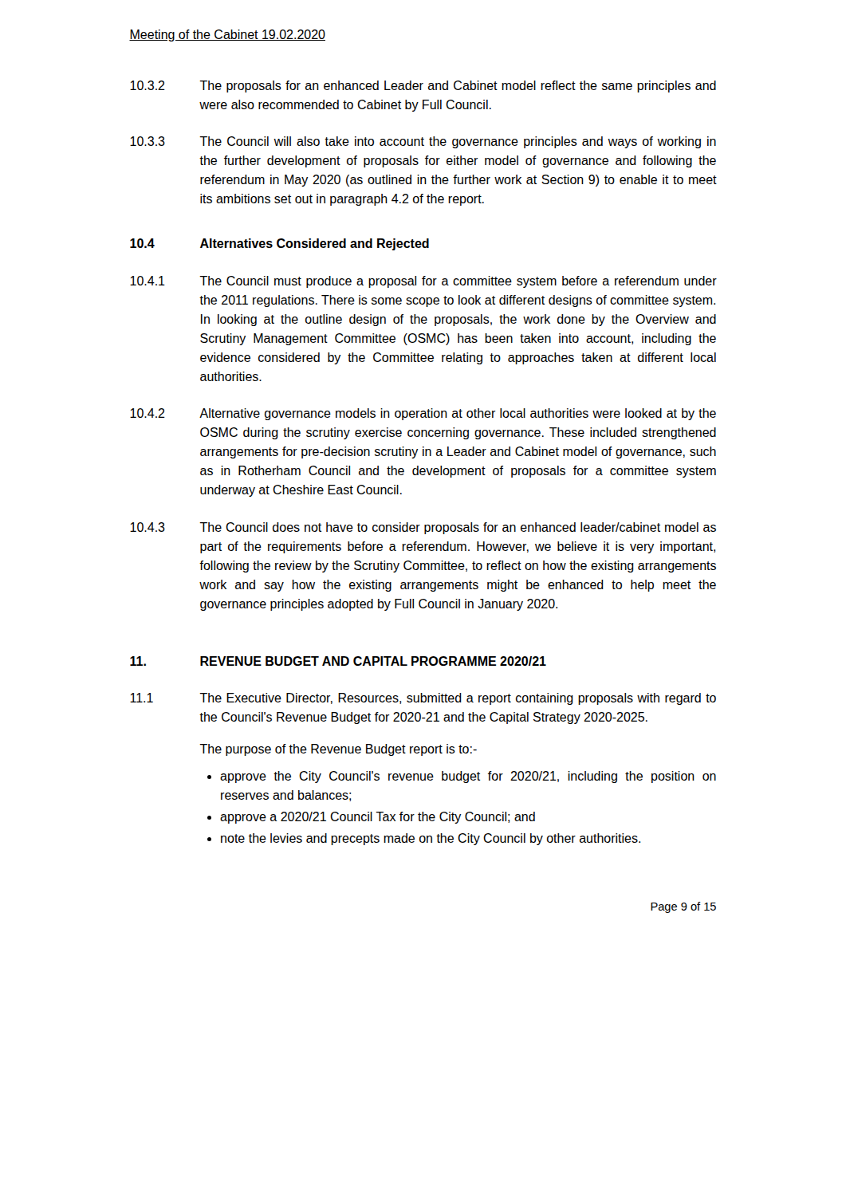Meeting of the Cabinet 19.02.2020
10.3.2
The proposals for an enhanced Leader and Cabinet model reflect the same principles and were also recommended to Cabinet by Full Council.
10.3.3
The Council will also take into account the governance principles and ways of working in the further development of proposals for either model of governance and following the referendum in May 2020 (as outlined in the further work at Section 9) to enable it to meet its ambitions set out in paragraph 4.2 of the report.
10.4
Alternatives Considered and Rejected
10.4.1
The Council must produce a proposal for a committee system before a referendum under the 2011 regulations. There is some scope to look at different designs of committee system. In looking at the outline design of the proposals, the work done by the Overview and Scrutiny Management Committee (OSMC) has been taken into account, including the evidence considered by the Committee relating to approaches taken at different local authorities.
10.4.2
Alternative governance models in operation at other local authorities were looked at by the OSMC during the scrutiny exercise concerning governance. These included strengthened arrangements for pre-decision scrutiny in a Leader and Cabinet model of governance, such as in Rotherham Council and the development of proposals for a committee system underway at Cheshire East Council.
10.4.3
The Council does not have to consider proposals for an enhanced leader/cabinet model as part of the requirements before a referendum. However, we believe it is very important, following the review by the Scrutiny Committee, to reflect on how the existing arrangements work and say how the existing arrangements might be enhanced to help meet the governance principles adopted by Full Council in January 2020.
11.
REVENUE BUDGET AND CAPITAL PROGRAMME 2020/21
11.1
The Executive Director, Resources, submitted a report containing proposals with regard to the Council's Revenue Budget for 2020-21 and the Capital Strategy 2020-2025.
The purpose of the Revenue Budget report is to:-
approve the City Council's revenue budget for 2020/21, including the position on reserves and balances;
approve a 2020/21 Council Tax for the City Council; and
note the levies and precepts made on the City Council by other authorities.
Page 9 of 15